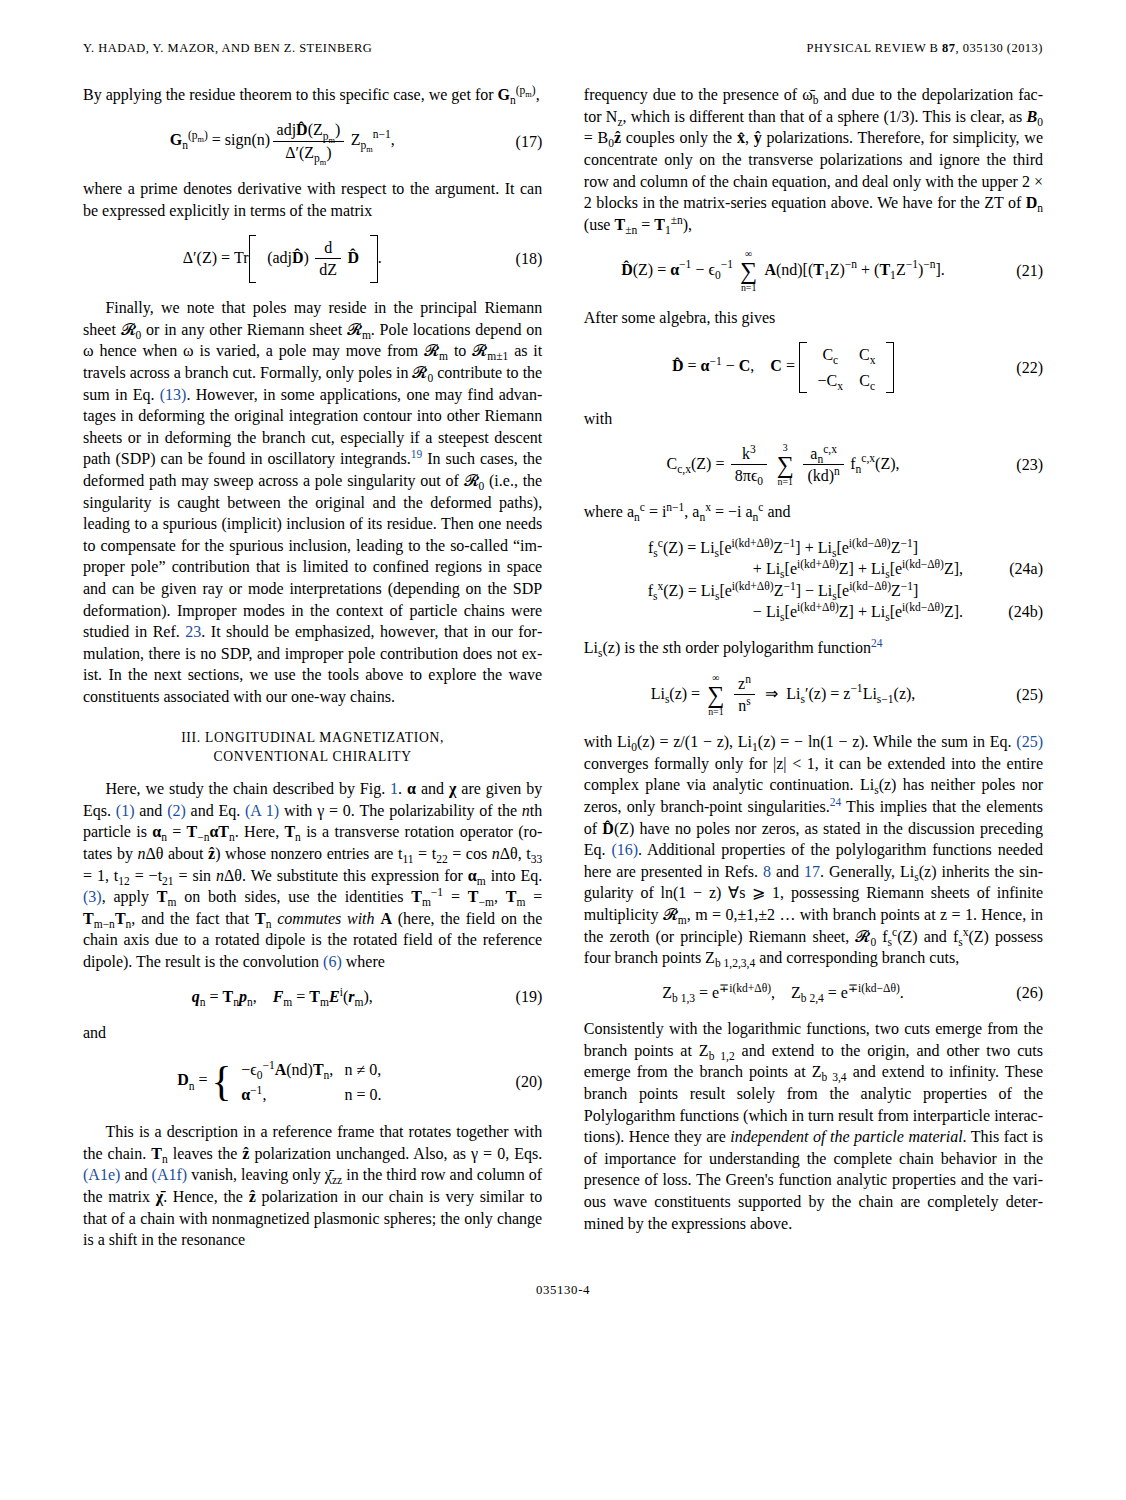Y. Hadad, Y. Mazor, and Ben Z. Steinberg
PHYSICAL REVIEW B 87, 035130 (2013)
By applying the residue theorem to this specific case, we get for Gn(pm),
Gn(pm) = sign(n)adjD̂(Zpm) Δ′(Zpm) Zpmn−1,
(17)
where a prime denotes derivative with respect to the argument. It can be expressed explicitly in terms of the matrix
Δ′(Z) = Tr
| (adj D̂ ) d dZ D̂ |
.
(18)
Finally, we note that poles may reside in the principal Riemann sheet 𝓡0 or in any other Riemann sheet 𝓡m. Pole locations depend on ω hence when ω is varied, a pole may move from 𝓡m to 𝓡m±1 as it travels across a branch cut. Formally, only poles in 𝓡0 contribute to the sum in Eq. (13). However, in some applications, one may find advantages in deforming the original integration contour into other Riemann sheets or in deforming the branch cut, especially if a steepest descent path (SDP) can be found in oscillatory integrands.19 In such cases, the deformed path may sweep across a pole singularity out of 𝓡0 (i.e., the singularity is caught between the original and the deformed paths), leading to a spurious (implicit) inclusion of its residue. Then one needs to compensate for the spurious inclusion, leading to the so-called “improper pole” contribution that is limited to confined regions in space and can be given ray or mode interpretations (depending on the SDP deformation). Improper modes in the context of particle chains were studied in Ref. 23. It should be emphasized, however, that in our formulation, there is no SDP, and improper pole contribution does not exist. In the next sections, we use the tools above to explore the wave constituents associated with our one-way chains.
III. Longitudinal magnetization,
conventional chirality
Here, we study the chain described by Fig. 1. α and χ are given by Eqs. (1) and (2) and Eq. (A 1) with γ = 0. The polarizability of the nth particle is αn = T−nαTn. Here, Tn is a transverse rotation operator (rotates by n Δθ about ẑ) whose nonzero entries are t11 = t22 = cos n Δθ, t33 = 1, t12 = −t21 = sin n Δθ. We substitute this expression for αm into Eq. (3), apply Tm on both sides, use the identities Tm−1 = T−m, Tm = Tm−nTn, and the fact that Tn commutes with A (here, the field on the chain axis due to a rotated dipole is the rotated field of the reference dipole). The result is the convolution (6) where
qn = Tnpn, Fm = TmEi(rm),
(19)
and
Dn = {
| −ϵ 0 −1 A (nd) T n , | n ≠ 0, |
| α −1 , | n = 0. |
(20)
This is a description in a reference frame that rotates together with the chain. Tn leaves the ẑ polarization unchanged. Also, as γ = 0, Eqs. (A1e) and (A1f) vanish, leaving only χ̄zz in the third row and column of the matrix χ̄. Hence, the ẑ polarization in our chain is very similar to that of a chain with nonmagnetized plasmonic spheres; the only change is a shift in the resonance
frequency due to the presence of ω̄b and due to the depolarization factor Nz, which is different than that of a sphere (1/3). This is clear, as B0 = B0ẑ couples only the x̂, ŷ polarizations. Therefore, for simplicity, we concentrate only on the transverse polarizations and ignore the third row and column of the chain equation, and deal only with the upper 2 × 2 blocks in the matrix-series equation above. We have for the ZT of Dn (use T±n = T1±n),
D̂(Z) = α−1 − ϵ0−1 ∞∑n=1 A(nd)[(T1Z)−n + (T1Z−1)−n].
(21)
After some algebra, this gives
D̂ = α−1 − C, C =
| C c | C x |
| −C x | C c |
(22)
with
Cc,x(Z) = k38πϵ0 3∑n=1 anc,x(kd)n fnc,x(Z),
(23)
where anc = in−1, anx = −i anc and
fsc(Z) = Lis[ei(kd+Δθ)Z−1] + Lis[ei(kd−Δθ)Z−1]
+ Lis[ei(kd+Δθ)Z] + Lis[ei(kd−Δθ)Z],
(24a)
fsx(Z) = Lis[ei(kd+Δθ)Z−1] − Lis[ei(kd−Δθ)Z−1]
− Lis[ei(kd+Δθ)Z] + Lis[ei(kd−Δθ)Z].
(24b)
Lis(z) is the sth order polylogarithm function24
Lis(z) = ∞∑n=1 zn ns ⇒ Lis′(z) = z−1Lis−1(z),
(25)
with Li0(z) = z/(1 − z), Li1(z) = − ln(1 − z). While the sum in Eq. (25) converges formally only for |z| < 1, it can be extended into the entire complex plane via analytic continuation. Lis(z) has neither poles nor zeros, only branch-point singularities.24 This implies that the elements of D̂(Z) have no poles nor zeros, as stated in the discussion preceding Eq. (16). Additional properties of the polylogarithm functions needed here are presented in Refs. 8 and 17. Generally, Lis(z) inherits the singularity of ln(1 − z) ∀s ⩾ 1, possessing Riemann sheets of infinite multiplicity 𝓡m, m = 0,±1,±2 … with branch points at z = 1. Hence, in the zeroth (or principle) Riemann sheet, 𝓡0 fsc(Z) and fsx(Z) possess four branch points Zb 1,2,3,4 and corresponding branch cuts,
Zb 1,3 = e∓i(kd+Δθ), Zb 2,4 = e∓i(kd−Δθ).
(26)
Consistently with the logarithmic functions, two cuts emerge from the branch points at Zb 1,2 and extend to the origin, and other two cuts emerge from the branch points at Zb 3,4 and extend to infinity. These branch points result solely from the analytic properties of the Polylogarithm functions (which in turn result from interparticle interactions). Hence they are independent of the particle material. This fact is of importance for understanding the complete chain behavior in the presence of loss. The Green's function analytic properties and the various wave constituents supported by the chain are completely determined by the expressions above.
035130-4